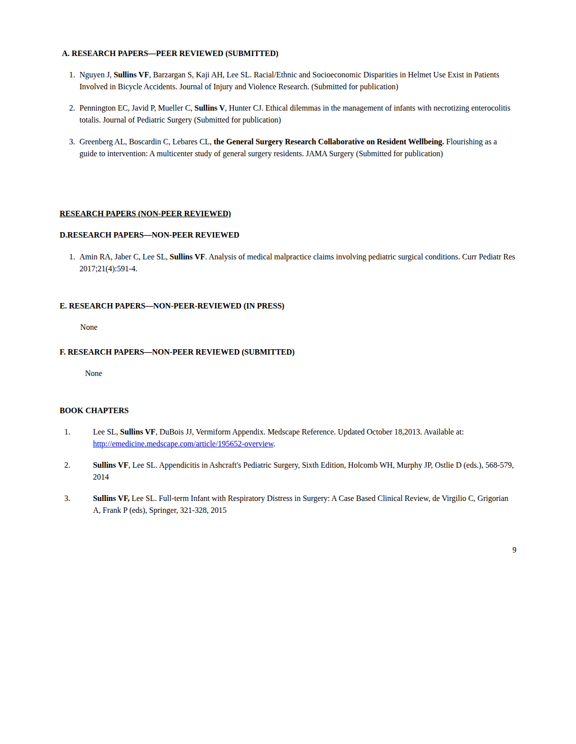A. RESEARCH PAPERS—PEER REVIEWED (SUBMITTED)
Nguyen J, Sullins VF, Barzargan S, Kaji AH, Lee SL. Racial/Ethnic and Socioeconomic Disparities in Helmet Use Exist in Patients Involved in Bicycle Accidents. Journal of Injury and Violence Research. (Submitted for publication)
Pennington EC, Javid P, Mueller C, Sullins V, Hunter CJ. Ethical dilemmas in the management of infants with necrotizing enterocolitis totalis. Journal of Pediatric Surgery (Submitted for publication)
Greenberg AL, Boscardin C, Lebares CL, the General Surgery Research Collaborative on Resident Wellbeing. Flourishing as a guide to intervention: A multicenter study of general surgery residents. JAMA Surgery (Submitted for publication)
RESEARCH PAPERS (NON-PEER REVIEWED)
D.RESEARCH PAPERS—NON-PEER REVIEWED
Amin RA, Jaber C, Lee SL, Sullins VF. Analysis of medical malpractice claims involving pediatric surgical conditions. Curr Pediatr Res 2017;21(4):591-4.
E. RESEARCH PAPERS—NON-PEER-REVIEWED (IN PRESS)
None
F. RESEARCH PAPERS—NON-PEER REVIEWED (SUBMITTED)
None
BOOK CHAPTERS
Lee SL, Sullins VF, DuBois JJ, Vermiform Appendix. Medscape Reference. Updated October 18,2013. Available at: http://emedicine.medscape.com/article/195652-overview.
Sullins VF, Lee SL. Appendicitis in Ashcraft's Pediatric Surgery, Sixth Edition, Holcomb WH, Murphy JP, Ostlie D (eds.), 568-579, 2014
Sullins VF, Lee SL. Full-term Infant with Respiratory Distress in Surgery: A Case Based Clinical Review, de Virgilio C, Grigorian A, Frank P (eds), Springer, 321-328, 2015
9